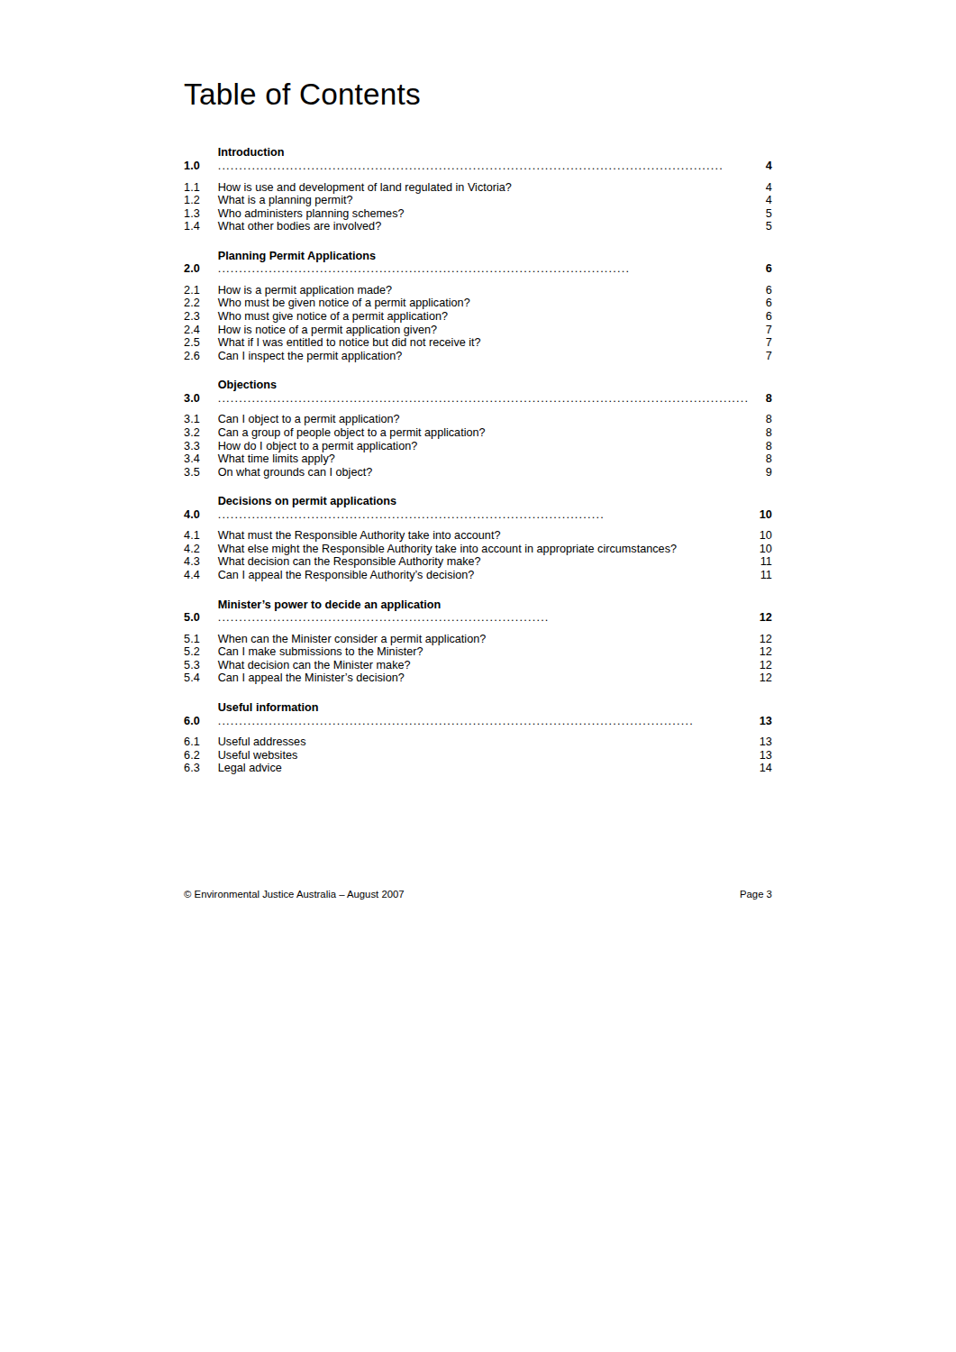Table of Contents
| 1.0 | Introduction ....................................................................................................................... | 4 |
| 1.1 | How is use and development of land regulated in Victoria? | 4 |
| 1.2 | What is a planning permit? | 4 |
| 1.3 | Who administers planning schemes? | 5 |
| 1.4 | What other bodies are involved? | 5 |
| 2.0 | Planning Permit Applications ................................................................................................. | 6 |
| 2.1 | How is a permit application made? | 6 |
| 2.2 | Who must be given notice of a permit application? | 6 |
| 2.3 | Who must give notice of a permit application? | 6 |
| 2.4 | How is notice of a permit application given? | 7 |
| 2.5 | What if I was entitled to notice but did not receive it? | 7 |
| 2.6 | Can I inspect the permit application? | 7 |
| 3.0 | Objections ............................................................................................................................. | 8 |
| 3.1 | Can I object to a permit application? | 8 |
| 3.2 | Can a group of people object to a permit application? | 8 |
| 3.3 | How do I object to a permit application? | 8 |
| 3.4 | What time limits apply? | 8 |
| 3.5 | On what grounds can I object? | 9 |
| 4.0 | Decisions on permit applications ........................................................................................... | 10 |
| 4.1 | What must the Responsible Authority take into account? | 10 |
| 4.2 | What else might the Responsible Authority take into account in appropriate circumstances? | 10 |
| 4.3 | What decision can the Responsible Authority make? | 11 |
| 4.4 | Can I appeal the Responsible Authority’s decision? | 11 |
| 5.0 | Minister’s power to decide an application .............................................................................. | 12 |
| 5.1 | When can the Minister consider a permit application? | 12 |
| 5.2 | Can I make submissions to the Minister? | 12 |
| 5.3 | What decision can the Minister make? | 12 |
| 5.4 | Can I appeal the Minister’s decision? | 12 |
| 6.0 | Useful information ................................................................................................................ | 13 |
| 6.1 | Useful addresses | 13 |
| 6.2 | Useful websites | 13 |
| 6.3 | Legal advice | 14 |
© Environmental Justice Australia – August 2007 Page 3